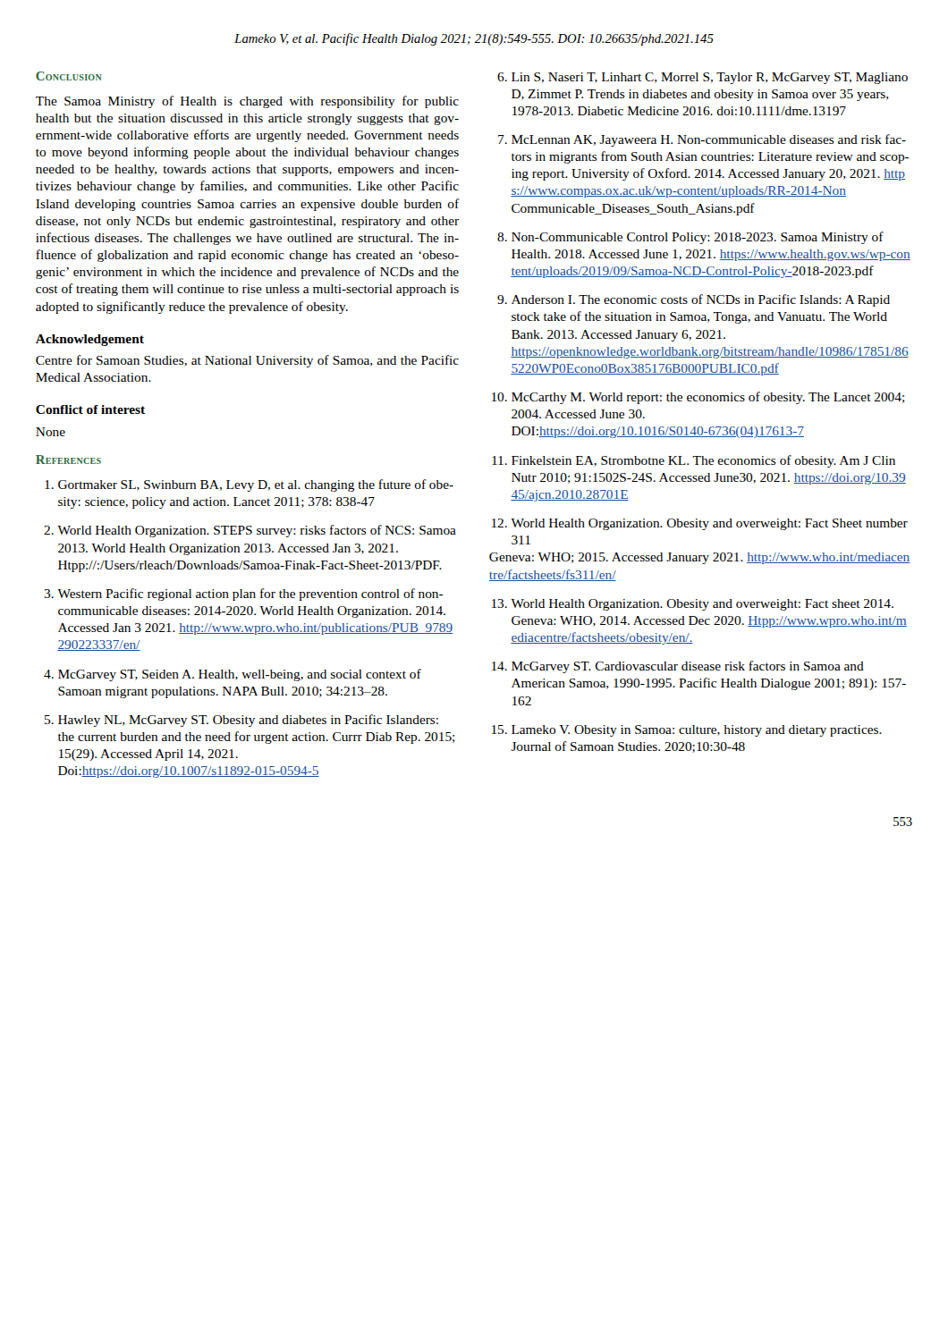Lameko V, et al. Pacific Health Dialog 2021; 21(8):549-555. DOI: 10.26635/phd.2021.145
Conclusion
The Samoa Ministry of Health is charged with responsibility for public health but the situation discussed in this article strongly suggests that government-wide collaborative efforts are urgently needed. Government needs to move beyond informing people about the individual behaviour changes needed to be healthy, towards actions that supports, empowers and incentivizes behaviour change by families, and communities. Like other Pacific Island developing countries Samoa carries an expensive double burden of disease, not only NCDs but endemic gastrointestinal, respiratory and other infectious diseases. The challenges we have outlined are structural. The influence of globalization and rapid economic change has created an ‘obesogenic’ environment in which the incidence and prevalence of NCDs and the cost of treating them will continue to rise unless a multi-sectorial approach is adopted to significantly reduce the prevalence of obesity.
Acknowledgement
Centre for Samoan Studies, at National University of Samoa, and the Pacific Medical Association.
Conflict of interest
None
References
Gortmaker SL, Swinburn BA, Levy D, et al. changing the future of obesity: science, policy and action. Lancet 2011; 378: 838-47
World Health Organization. STEPS survey: risks factors of NCS: Samoa 2013. World Health Organization 2013. Accessed Jan 3, 2021.
Htpp://:/Users/rleach/Downloads/Samoa-Finak-Fact-Sheet-2013/PDF.
Western Pacific regional action plan for the prevention control of non-communicable diseases: 2014-2020. World Health Organization. 2014. Accessed Jan 3 2021. http://www.wpro.who.int/publications/PUB_9789290223337/en/
McGarvey ST, Seiden A. Health, well-being, and social context of Samoan migrant populations. NAPA Bull. 2010; 34:213–28.
Hawley NL, McGarvey ST. Obesity and diabetes in Pacific Islanders: the current burden and the need for urgent action. Currr Diab Rep. 2015; 15(29). Accessed April 14, 2021.
Doi:https://doi.org/10.1007/s11892-015-0594-5
Lin S, Naseri T, Linhart C, Morrel S, Taylor R, McGarvey ST, Magliano D, Zimmet P. Trends in diabetes and obesity in Samoa over 35 years, 1978-2013. Diabetic Medicine 2016. doi:10.1111/dme.13197
McLennan AK, Jayaweera H. Non-communicable diseases and risk factors in migrants from South Asian countries: Literature review and scoping report. University of Oxford. 2014. Accessed January 20, 2021. https://www.compas.ox.ac.uk/wp-content/uploads/RR-2014-Non Communicable_Diseases_South_Asians.pdf
Non-Communicable Control Policy: 2018-2023. Samoa Ministry of Health. 2018. Accessed June 1, 2021. https://www.health.gov.ws/wp-content/uploads/2019/09/Samoa-NCD-Control-Policy-2018-2023.pdf
Anderson I. The economic costs of NCDs in Pacific Islands: A Rapid stock take of the situation in Samoa, Tonga, and Vanuatu. The World Bank. 2013. Accessed January 6, 2021.
https://openknowledge.worldbank.org/bitstream/handle/10986/17851/865220WP0Econo0Box385176B000PUBLIC0.pdf
McCarthy M. World report: the economics of obesity. The Lancet 2004; 2004. Accessed June 30.
DOI:https://doi.org/10.1016/S0140-6736(04)17613-7
Finkelstein EA, Strombotne KL. The economics of obesity. Am J Clin Nutr 2010; 91:1502S-24S. Accessed June30, 2021. https://doi.org/10.3945/ajcn.2010.28701E
World Health Organization. Obesity and overweight: Fact Sheet number 311
Geneva: WHO; 2015. Accessed January 2021. http://www.who.int/mediacentre/factsheets/fs311/en/
World Health Organization. Obesity and overweight: Fact sheet 2014. Geneva: WHO, 2014. Accessed Dec 2020. Htpp://www.wpro.who.int/mediacentre/factsheets/obesity/en/.
McGarvey ST. Cardiovascular disease risk factors in Samoa and American Samoa, 1990-1995. Pacific Health Dialogue 2001; 891): 157-162
Lameko V. Obesity in Samoa: culture, history and dietary practices. Journal of Samoan Studies. 2020;10:30-48
553